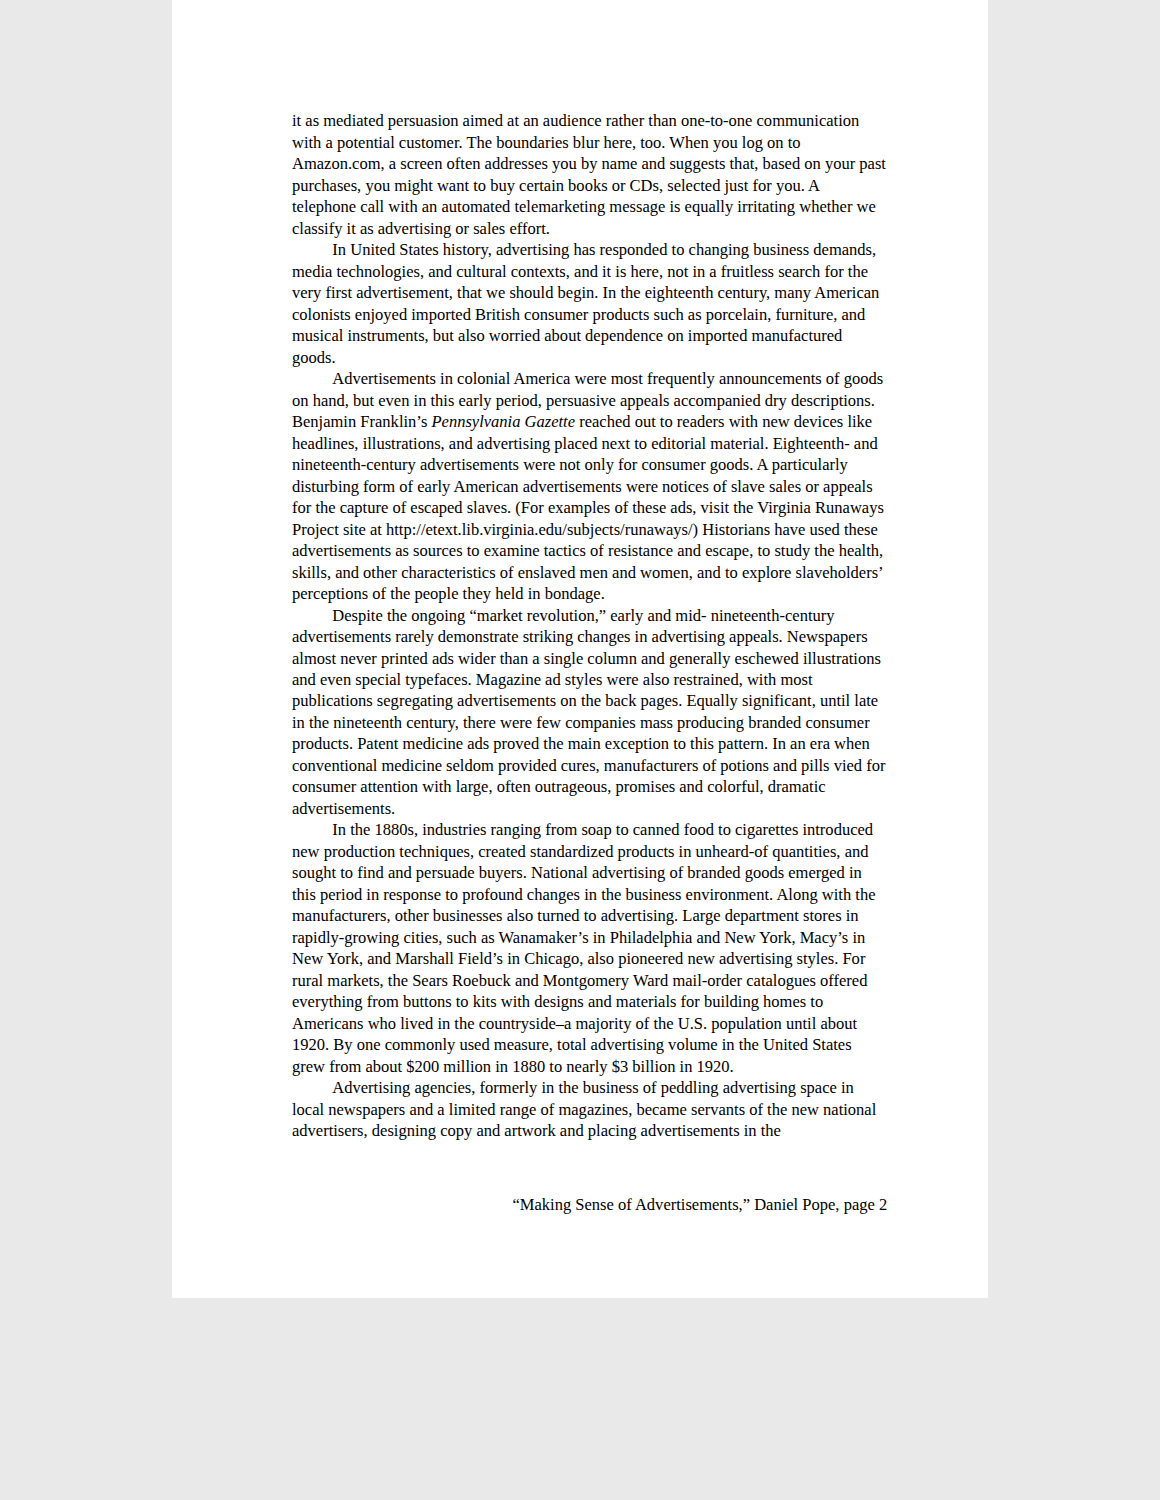it as mediated persuasion aimed at an audience rather than one-to-one communication with a potential customer. The boundaries blur here, too. When you log on to Amazon.com, a screen often addresses you by name and suggests that, based on your past purchases, you might want to buy certain books or CDs, selected just for you. A telephone call with an automated telemarketing message is equally irritating whether we classify it as advertising or sales effort.
In United States history, advertising has responded to changing business demands, media technologies, and cultural contexts, and it is here, not in a fruitless search for the very first advertisement, that we should begin. In the eighteenth century, many American colonists enjoyed imported British consumer products such as porcelain, furniture, and musical instruments, but also worried about dependence on imported manufactured goods.
Advertisements in colonial America were most frequently announcements of goods on hand, but even in this early period, persuasive appeals accompanied dry descriptions. Benjamin Franklin’s Pennsylvania Gazette reached out to readers with new devices like headlines, illustrations, and advertising placed next to editorial material. Eighteenth- and nineteenth-century advertisements were not only for consumer goods. A particularly disturbing form of early American advertisements were notices of slave sales or appeals for the capture of escaped slaves. (For examples of these ads, visit the Virginia Runaways Project site at http://etext.lib.virginia.edu/subjects/runaways/) Historians have used these advertisements as sources to examine tactics of resistance and escape, to study the health, skills, and other characteristics of enslaved men and women, and to explore slaveholders’ perceptions of the people they held in bondage.
Despite the ongoing “market revolution,” early and mid- nineteenth-century advertisements rarely demonstrate striking changes in advertising appeals. Newspapers almost never printed ads wider than a single column and generally eschewed illustrations and even special typefaces. Magazine ad styles were also restrained, with most publications segregating advertisements on the back pages. Equally significant, until late in the nineteenth century, there were few companies mass producing branded consumer products. Patent medicine ads proved the main exception to this pattern. In an era when conventional medicine seldom provided cures, manufacturers of potions and pills vied for consumer attention with large, often outrageous, promises and colorful, dramatic advertisements.
In the 1880s, industries ranging from soap to canned food to cigarettes introduced new production techniques, created standardized products in unheard-of quantities, and sought to find and persuade buyers. National advertising of branded goods emerged in this period in response to profound changes in the business environment. Along with the manufacturers, other businesses also turned to advertising. Large department stores in rapidly-growing cities, such as Wanamaker’s in Philadelphia and New York, Macy’s in New York, and Marshall Field’s in Chicago, also pioneered new advertising styles. For rural markets, the Sears Roebuck and Montgomery Ward mail-order catalogues offered everything from buttons to kits with designs and materials for building homes to Americans who lived in the countryside–a majority of the U.S. population until about 1920. By one commonly used measure, total advertising volume in the United States grew from about $200 million in 1880 to nearly $3 billion in 1920.
Advertising agencies, formerly in the business of peddling advertising space in local newspapers and a limited range of magazines, became servants of the new national advertisers, designing copy and artwork and placing advertisements in the
“Making Sense of Advertisements,” Daniel Pope, page 2